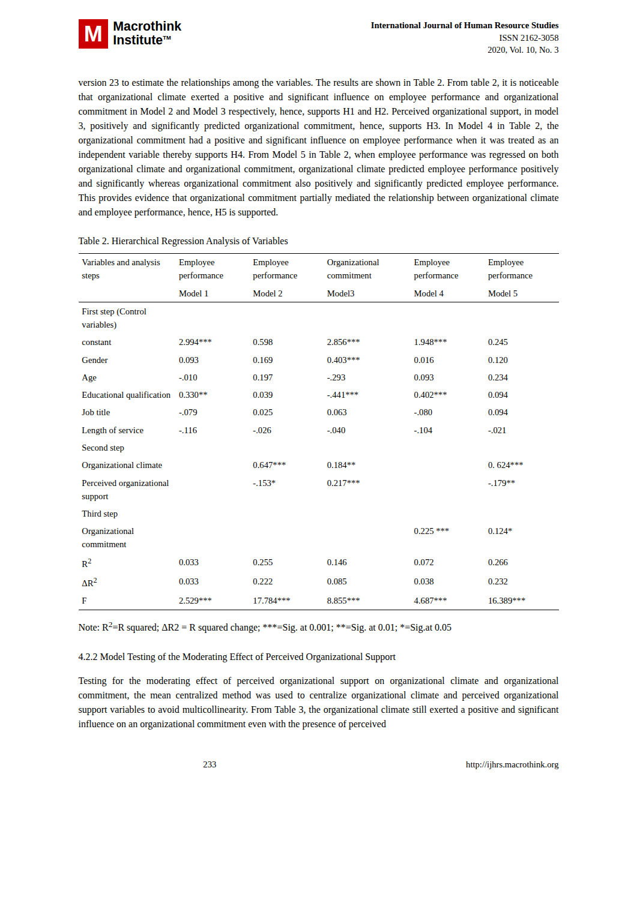M
Macrothink
InstituteTM
International Journal of Human Resource Studies
ISSN 2162-3058
2020, Vol. 10, No. 3
version 23 to estimate the relationships among the variables. The results are shown in Table 2. From table 2, it is noticeable that organizational climate exerted a positive and significant influence on employee performance and organizational commitment in Model 2 and Model 3 respectively, hence, supports H1 and H2. Perceived organizational support, in model 3, positively and significantly predicted organizational commitment, hence, supports H3. In Model 4 in Table 2, the organizational commitment had a positive and significant influence on employee performance when it was treated as an independent variable thereby supports H4. From Model 5 in Table 2, when employee performance was regressed on both organizational climate and organizational commitment, organizational climate predicted employee performance positively and significantly whereas organizational commitment also positively and significantly predicted employee performance. This provides evidence that organizational commitment partially mediated the relationship between organizational climate and employee performance, hence, H5 is supported.
Table 2. Hierarchical Regression Analysis of Variables
| Variables and analysis steps | Employee performance | Employee performance | Organizational commitment | Employee performance | Employee performance |
| --- | --- | --- | --- | --- | --- |
| | Model 1 | Model 2 | Model3 | Model 4 | Model 5 |
| First step (Control variables) | | | | | |
| constant | 2.994*** | 0.598 | 2.856*** | 1.948*** | 0.245 |
| Gender | 0.093 | 0.169 | 0.403*** | 0.016 | 0.120 |
| Age | -.010 | 0.197 | -.293 | 0.093 | 0.234 |
| Educational qualification | 0.330** | 0.039 | -.441*** | 0.402*** | 0.094 |
| Job title | -.079 | 0.025 | 0.063 | -.080 | 0.094 |
| Length of service | -.116 | -.026 | -.040 | -.104 | -.021 |
| Second step | | | | | |
| Organizational climate | | 0.647*** | 0.184** | | 0. 624*** |
| Perceived organizational support | | -.153* | 0.217*** | | -.179** |
| Third step | | | | | |
| Organizational commitment | | | | 0.225 *** | 0.124* |
| R 2 | 0.033 | 0.255 | 0.146 | 0.072 | 0.266 |
| ΔR 2 | 0.033 | 0.222 | 0.085 | 0.038 | 0.232 |
| F | 2.529*** | 17.784*** | 8.855*** | 4.687*** | 16.389*** |
Note: R2=R squared; ΔR2 = R squared change; ***=Sig. at 0.001; **=Sig. at 0.01; *=Sig.at 0.05
4.2.2 Model Testing of the Moderating Effect of Perceived Organizational Support
Testing for the moderating effect of perceived organizational support on organizational climate and organizational commitment, the mean centralized method was used to centralize organizational climate and perceived organizational support variables to avoid multicollinearity. From Table 3, the organizational climate still exerted a positive and significant influence on an organizational commitment even with the presence of perceived
233 http://ijhrs.macrothink.org